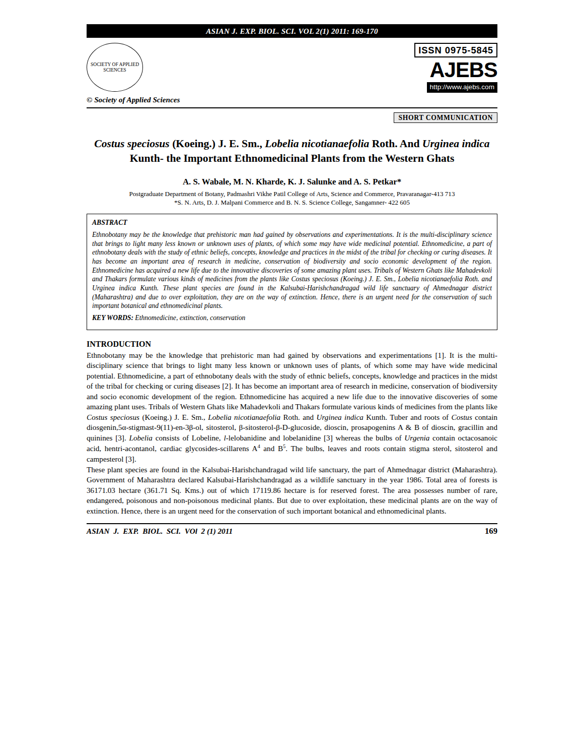ASIAN J. EXP. BIOL. SCI. VOL 2(1) 2011: 169-170
SOCIETY OF APPLIED SCIENCES
© Society of Applied Sciences
ISSN 0975-5845
AJEBS
http://www.ajebs.com
SHORT COMMUNICATION
Costus speciosus (Koeing.) J. E. Sm., Lobelia nicotianaefolia Roth. And Urginea indica Kunth- the Important Ethnomedicinal Plants from the Western Ghats
A. S. Wabale, M. N. Kharde, K. J. Salunke and A. S. Petkar*
Postgraduate Department of Botany, Padmashri Vikhe Patil College of Arts, Science and Commerce, Pravaranagar-413 713
*S. N. Arts, D. J. Malpani Commerce and B. N. S. Science College, Sangamner- 422 605
ABSTRACT
Ethnobotany may be the knowledge that prehistoric man had gained by observations and experimentations. It is the multi-disciplinary science that brings to light many less known or unknown uses of plants, of which some may have wide medicinal potential. Ethnomedicine, a part of ethnobotany deals with the study of ethnic beliefs, concepts, knowledge and practices in the midst of the tribal for checking or curing diseases. It has become an important area of research in medicine, conservation of biodiversity and socio economic development of the region. Ethnomedicine has acquired a new life due to the innovative discoveries of some amazing plant uses. Tribals of Western Ghats like Mahadevkoli and Thakars formulate various kinds of medicines from the plants like Costus speciosus (Koeing.) J. E. Sm., Lobelia nicotianaefolia Roth. and Urginea indica Kunth. These plant species are found in the Kalsubai-Harishchandragad wild life sanctuary of Ahmednagar district (Maharashtra) and due to over exploitation, they are on the way of extinction. Hence, there is an urgent need for the conservation of such important botanical and ethnomedicinal plants.
KEY WORDS: Ethnomedicine, extinction, conservation
INTRODUCTION
Ethnobotany may be the knowledge that prehistoric man had gained by observations and experimentations [1]. It is the multi-disciplinary science that brings to light many less known or unknown uses of plants, of which some may have wide medicinal potential. Ethnomedicine, a part of ethnobotany deals with the study of ethnic beliefs, concepts, knowledge and practices in the midst of the tribal for checking or curing diseases [2]. It has become an important area of research in medicine, conservation of biodiversity and socio economic development of the region. Ethnomedicine has acquired a new life due to the innovative discoveries of some amazing plant uses. Tribals of Western Ghats like Mahadevkoli and Thakars formulate various kinds of medicines from the plants like Costus speciosus (Koeing.) J. E. Sm., Lobelia nicotianaefolia Roth. and Urginea indica Kunth. Tuber and roots of Costus contain diosgenin,5α-stigmast-9(11)-en-3β-ol, sitosterol, β-sitosterol-β-D-glucoside, dioscin, prosapogenins A & B of dioscin, gracillin and quinines [3]. Lobelia consists of Lobeline, l-lelobanidine and lobelanidine [3] whereas the bulbs of Urgenia contain octacosanoic acid, hentri-acontanol, cardiac glycosides-scillarens A4 and B5. The bulbs, leaves and roots contain stigma sterol, sitosterol and campesterol [3].
These plant species are found in the Kalsubai-Harishchandragad wild life sanctuary, the part of Ahmednagar district (Maharashtra). Government of Maharashtra declared Kalsubai-Harishchandragad as a wildlife sanctuary in the year 1986. Total area of forests is 36171.03 hectare (361.71 Sq. Kms.) out of which 17119.86 hectare is for reserved forest. The area possesses number of rare, endangered, poisonous and non-poisonous medicinal plants. But due to over exploitation, these medicinal plants are on the way of extinction. Hence, there is an urgent need for the conservation of such important botanical and ethnomedicinal plants.
ASIAN J. EXP. BIOL. SCI. VOl 2 (1) 2011
169